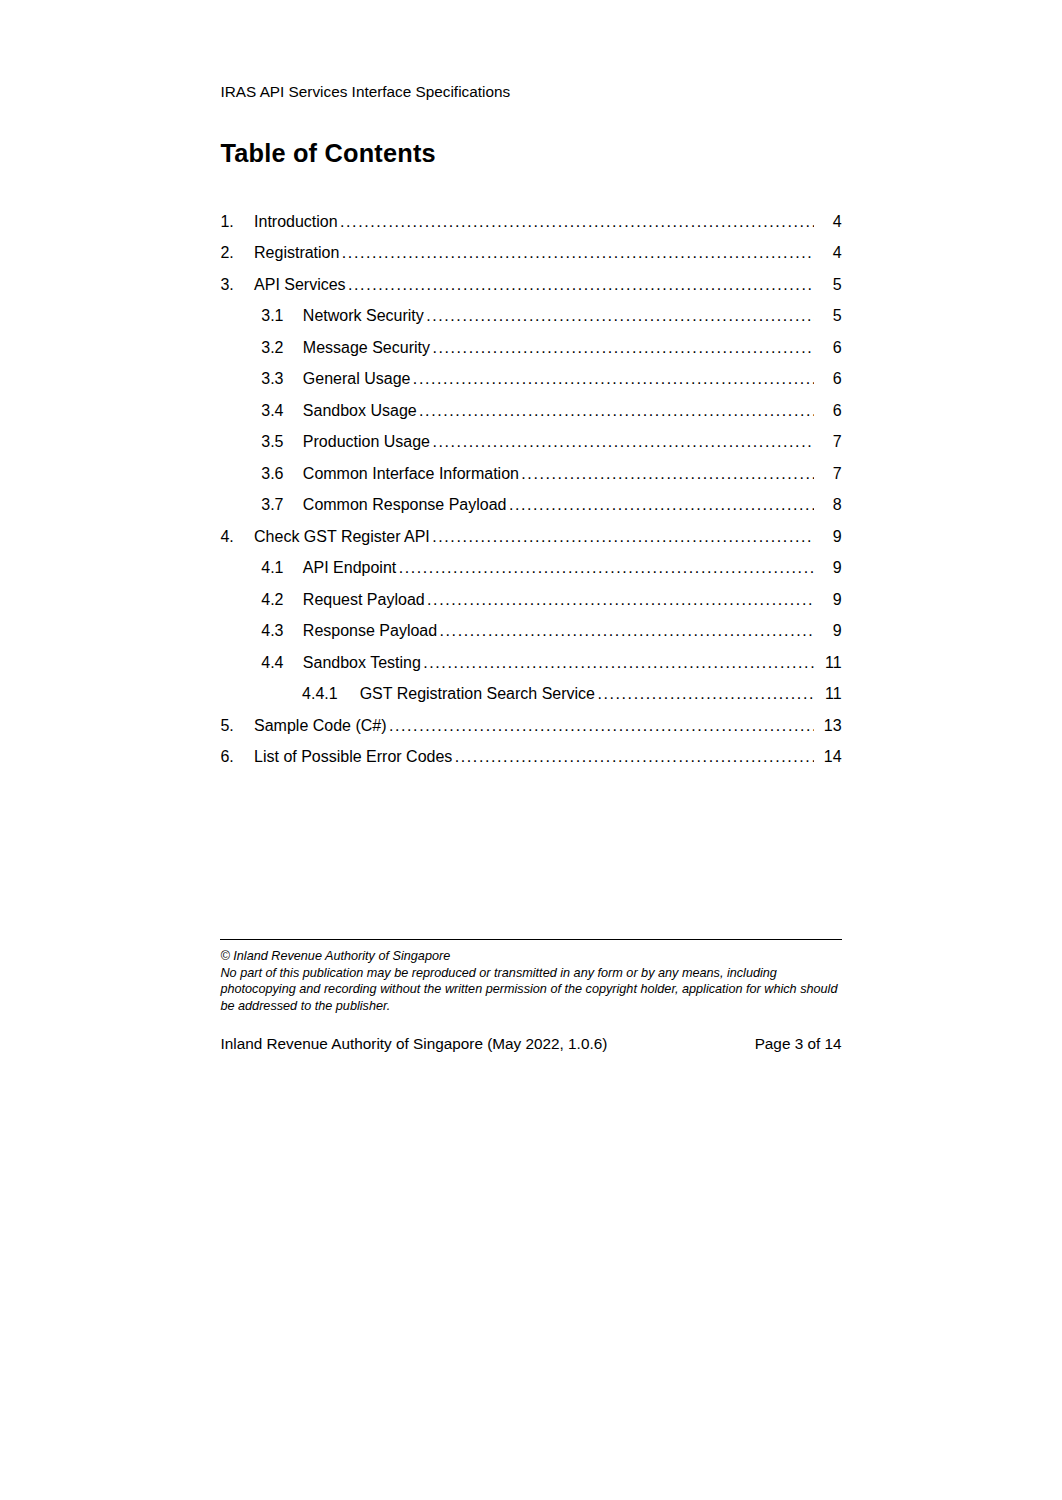IRAS API Services Interface Specifications
Table of Contents
1. Introduction .................................................................................................................. 4
2. Registration .................................................................................................................. 4
3. API Services .................................................................................................................. 5
3.1 Network Security .................................................................................................................. 5
3.2 Message Security .................................................................................................................. 6
3.3 General Usage .................................................................................................................. 6
3.4 Sandbox Usage .................................................................................................................. 6
3.5 Production Usage .................................................................................................................. 7
3.6 Common Interface Information .................................................................................................................. 7
3.7 Common Response Payload .................................................................................................................. 8
4. Check GST Register API .................................................................................................................. 9
4.1 API Endpoint .................................................................................................................. 9
4.2 Request Payload .................................................................................................................. 9
4.3 Response Payload .................................................................................................................. 9
4.4 Sandbox Testing .................................................................................................................. 11
4.4.1 GST Registration Search Service .................................................................................................................. 11
5. Sample Code (C#) .................................................................................................................. 13
6. List of Possible Error Codes .................................................................................................................. 14
© Inland Revenue Authority of Singapore
No part of this publication may be reproduced or transmitted in any form or by any means, including photocopying and recording without the written permission of the copyright holder, application for which should be addressed to the publisher.
Inland Revenue Authority of Singapore (May 2022, 1.0.6) Page 3 of 14